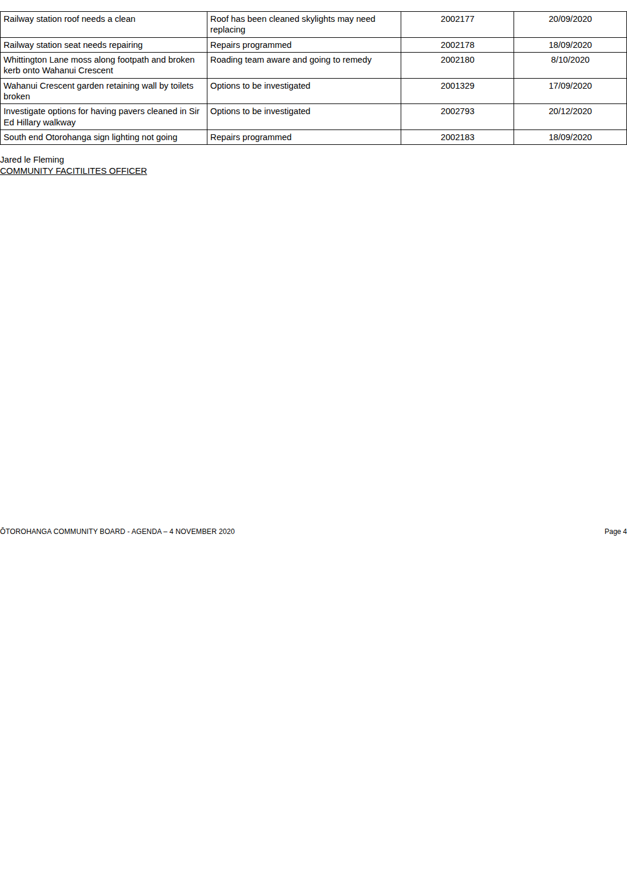| Railway station roof needs a clean | Roof has been cleaned skylights may need replacing | 2002177 | 20/09/2020 |
| Railway station seat needs repairing | Repairs programmed | 2002178 | 18/09/2020 |
| Whittington Lane moss along footpath and broken kerb onto Wahanui Crescent | Roading team aware and going to remedy | 2002180 | 8/10/2020 |
| Wahanui Crescent garden retaining wall by toilets broken | Options to be investigated | 2001329 | 17/09/2020 |
| Investigate options for having pavers cleaned in Sir Ed Hillary walkway | Options to be investigated | 2002793 | 20/12/2020 |
| South end Otorohanga sign lighting not going | Repairs programmed | 2002183 | 18/09/2020 |
Jared le Fleming Community Facitilites Officer
ŌTOROHANGA COMMUNITY BOARD - AGENDA – 4 NOVEMBER 2020 Page 4